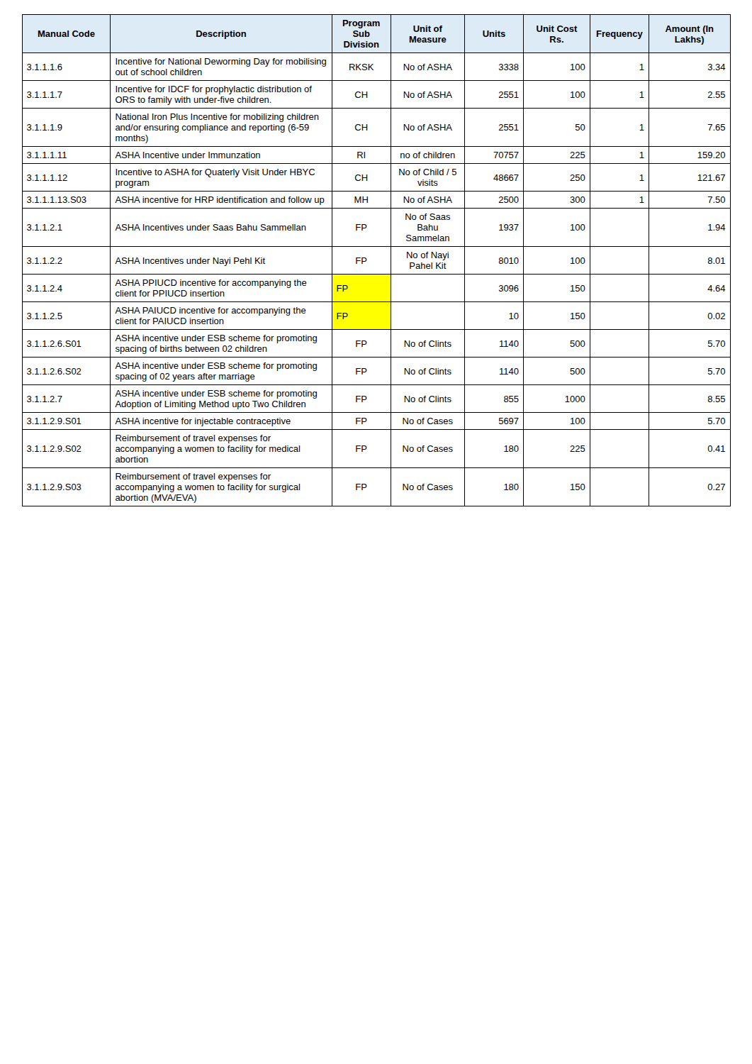| Manual Code | Description | Program Sub Division | Unit of Measure | Units | Unit Cost Rs. | Frequency | Amount (In Lakhs) |
| --- | --- | --- | --- | --- | --- | --- | --- |
| 3.1.1.1.6 | Incentive for National Deworming Day for mobilising out of school children | RKSK | No of ASHA | 3338 | 100 | 1 | 3.34 |
| 3.1.1.1.7 | Incentive for IDCF for prophylactic distribution of ORS to family with under-five children. | CH | No of ASHA | 2551 | 100 | 1 | 2.55 |
| 3.1.1.1.9 | National Iron Plus Incentive for mobilizing children and/or ensuring compliance and reporting (6-59 months) | CH | No of ASHA | 2551 | 50 | 1 | 7.65 |
| 3.1.1.1.11 | ASHA Incentive under Immunzation | RI | no of children | 70757 | 225 | 1 | 159.20 |
| 3.1.1.1.12 | Incentive to ASHA for Quaterly Visit Under HBYC program | CH | No of Child / 5 visits | 48667 | 250 | 1 | 121.67 |
| 3.1.1.1.13.S03 | ASHA incentive for HRP identification and follow up | MH | No of ASHA | 2500 | 300 | 1 | 7.50 |
| 3.1.1.2.1 | ASHA Incentives under Saas Bahu Sammellan | FP | No of Saas Bahu Sammelan | 1937 | 100 | | 1.94 |
| 3.1.1.2.2 | ASHA Incentives under Nayi Pehl Kit | FP | No of Nayi Pahel Kit | 8010 | 100 | | 8.01 |
| 3.1.1.2.4 | ASHA PPIUCD incentive for accompanying the client for PPIUCD insertion | FP | | 3096 | 150 | | 4.64 |
| 3.1.1.2.5 | ASHA PAIUCD incentive for accompanying the client for PAIUCD insertion | FP | | 10 | 150 | | 0.02 |
| 3.1.1.2.6.S01 | ASHA incentive under ESB scheme for promoting spacing of births between 02 children | FP | No of Clints | 1140 | 500 | | 5.70 |
| 3.1.1.2.6.S02 | ASHA incentive under ESB scheme for promoting spacing of 02 years after marriage | FP | No of Clints | 1140 | 500 | | 5.70 |
| 3.1.1.2.7 | ASHA incentive under ESB scheme for promoting Adoption of Limiting Method upto Two Children | FP | No of Clints | 855 | 1000 | | 8.55 |
| 3.1.1.2.9.S01 | ASHA incentive for injectable contraceptive | FP | No of Cases | 5697 | 100 | | 5.70 |
| 3.1.1.2.9.S02 | Reimbursement of travel expenses for accompanying a women to facility for medical abortion | FP | No of Cases | 180 | 225 | | 0.41 |
| 3.1.1.2.9.S03 | Reimbursement of travel expenses for accompanying a women to facility for surgical abortion (MVA/EVA) | FP | No of Cases | 180 | 150 | | 0.27 |